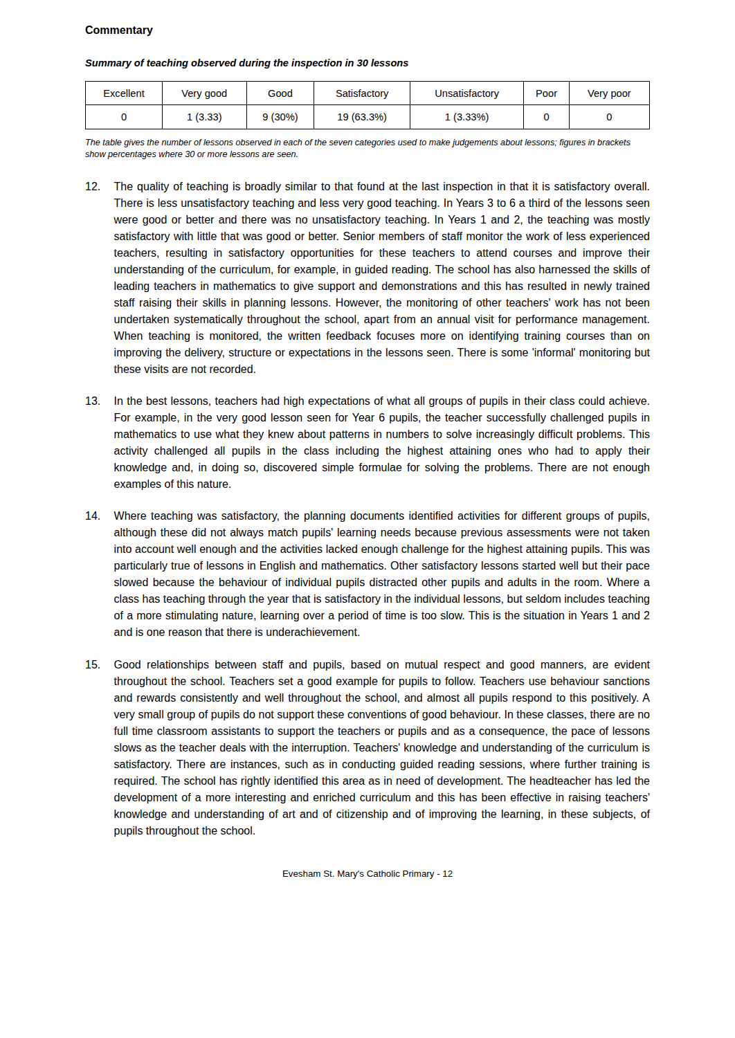Commentary
Summary of teaching observed during the inspection in 30 lessons
| Excellent | Very good | Good | Satisfactory | Unsatisfactory | Poor | Very poor |
| --- | --- | --- | --- | --- | --- | --- |
| 0 | 1 (3.33) | 9 (30%) | 19 (63.3%) | 1 (3.33%) | 0 | 0 |
The table gives the number of lessons observed in each of the seven categories used to make judgements about lessons; figures in brackets show percentages where 30 or more lessons are seen.
12. The quality of teaching is broadly similar to that found at the last inspection in that it is satisfactory overall. There is less unsatisfactory teaching and less very good teaching. In Years 3 to 6 a third of the lessons seen were good or better and there was no unsatisfactory teaching. In Years 1 and 2, the teaching was mostly satisfactory with little that was good or better. Senior members of staff monitor the work of less experienced teachers, resulting in satisfactory opportunities for these teachers to attend courses and improve their understanding of the curriculum, for example, in guided reading. The school has also harnessed the skills of leading teachers in mathematics to give support and demonstrations and this has resulted in newly trained staff raising their skills in planning lessons. However, the monitoring of other teachers' work has not been undertaken systematically throughout the school, apart from an annual visit for performance management. When teaching is monitored, the written feedback focuses more on identifying training courses than on improving the delivery, structure or expectations in the lessons seen. There is some 'informal' monitoring but these visits are not recorded.
13. In the best lessons, teachers had high expectations of what all groups of pupils in their class could achieve. For example, in the very good lesson seen for Year 6 pupils, the teacher successfully challenged pupils in mathematics to use what they knew about patterns in numbers to solve increasingly difficult problems. This activity challenged all pupils in the class including the highest attaining ones who had to apply their knowledge and, in doing so, discovered simple formulae for solving the problems. There are not enough examples of this nature.
14. Where teaching was satisfactory, the planning documents identified activities for different groups of pupils, although these did not always match pupils' learning needs because previous assessments were not taken into account well enough and the activities lacked enough challenge for the highest attaining pupils. This was particularly true of lessons in English and mathematics. Other satisfactory lessons started well but their pace slowed because the behaviour of individual pupils distracted other pupils and adults in the room. Where a class has teaching through the year that is satisfactory in the individual lessons, but seldom includes teaching of a more stimulating nature, learning over a period of time is too slow. This is the situation in Years 1 and 2 and is one reason that there is underachievement.
15. Good relationships between staff and pupils, based on mutual respect and good manners, are evident throughout the school. Teachers set a good example for pupils to follow. Teachers use behaviour sanctions and rewards consistently and well throughout the school, and almost all pupils respond to this positively. A very small group of pupils do not support these conventions of good behaviour. In these classes, there are no full time classroom assistants to support the teachers or pupils and as a consequence, the pace of lessons slows as the teacher deals with the interruption. Teachers' knowledge and understanding of the curriculum is satisfactory. There are instances, such as in conducting guided reading sessions, where further training is required. The school has rightly identified this area as in need of development. The headteacher has led the development of a more interesting and enriched curriculum and this has been effective in raising teachers' knowledge and understanding of art and of citizenship and of improving the learning, in these subjects, of pupils throughout the school.
Evesham St. Mary's Catholic Primary - 12